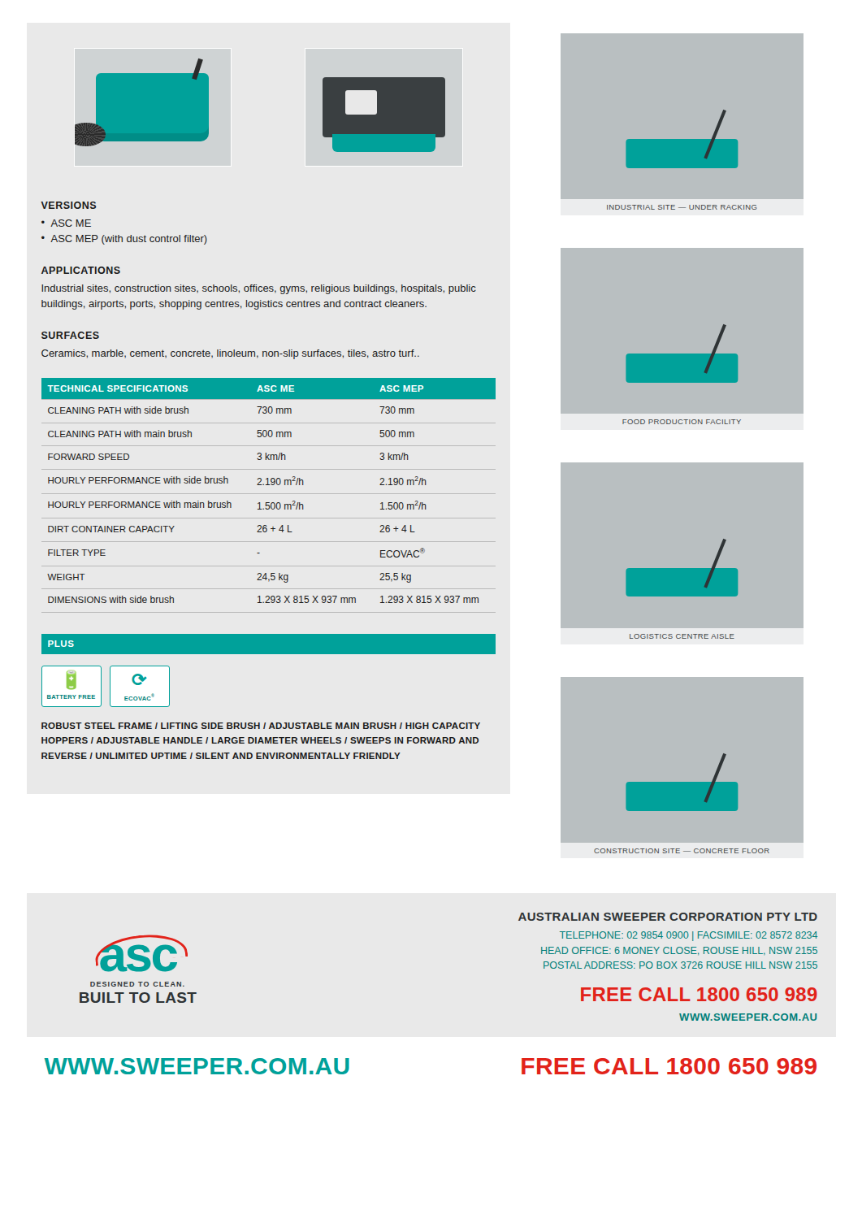Versions
ASC ME
ASC MEP (with dust control filter)
Applications
Industrial sites, construction sites, schools, offices, gyms, religious buildings, hospitals, public buildings, airports, ports, shopping centres, logistics centres and contract cleaners.
Surfaces
Ceramics, marble, cement, concrete, linoleum, non-slip surfaces, tiles, astro turf..
| Technical specifications | ASC ME | ASC MEP |
| --- | --- | --- |
| Cleaning path with side brush | 730 mm | 730 mm |
| Cleaning path with main brush | 500 mm | 500 mm |
| Forward speed | 3 km/h | 3 km/h |
| Hourly performance with side brush | 2.190 m 2 /h | 2.190 m 2 /h |
| Hourly performance with main brush | 1.500 m 2 /h | 1.500 m 2 /h |
| Dirt container capacity | 26 + 4 L | 26 + 4 L |
| Filter type | - | ECOVAC ® |
| Weight | 24,5 kg | 25,5 kg |
| Dimensions with side brush | 1.293 X 815 X 937 mm | 1.293 X 815 X 937 mm |
Plus
🔋Battery free
⟳Ecovac®
Robust steel frame / Lifting side brush / Adjustable main brush / High capacity hoppers / Adjustable handle / Large diameter wheels / Sweeps in forward and reverse / Unlimited uptime / Silent and environmentally friendly
Industrial site — under racking
Food production facility
Logistics centre aisle
Construction site — concrete floor
asc
DESIGNED TO CLEAN.
BUILT TO LAST
AUSTRALIAN SWEEPER CORPORATION PTY LTD
TELEPHONE: 02 9854 0900 | FACSIMILE: 02 8572 8234
HEAD OFFICE: 6 MONEY CLOSE, ROUSE HILL, NSW 2155
POSTAL ADDRESS: PO BOX 3726 ROUSE HILL NSW 2155
FREE CALL 1800 650 989
WWW.SWEEPER.COM.AU
WWW.SWEEPER.COM.AU
FREE CALL 1800 650 989